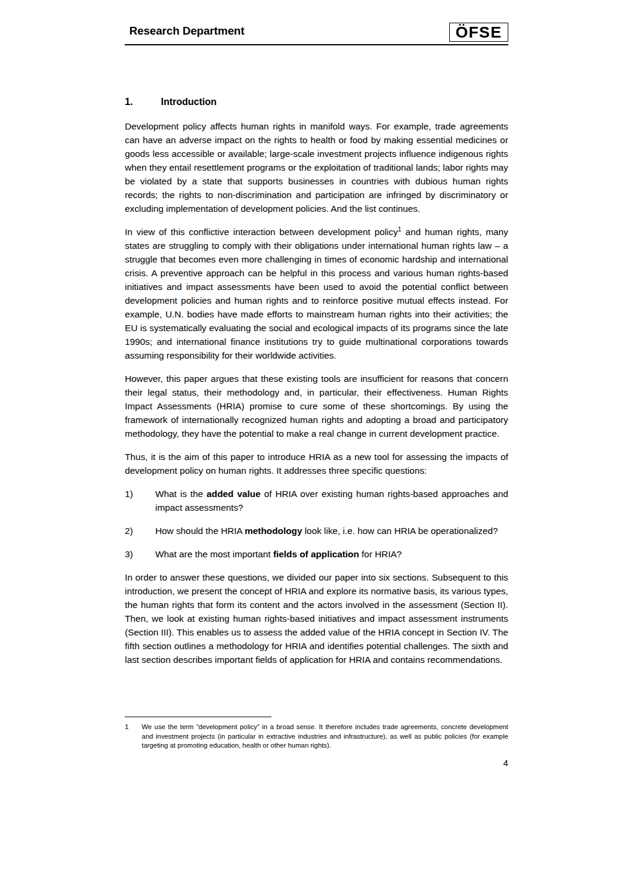Research Department
ÖFSE
1. Introduction
Development policy affects human rights in manifold ways. For example, trade agreements can have an adverse impact on the rights to health or food by making essential medicines or goods less accessible or available; large-scale investment projects influence indigenous rights when they entail resettlement programs or the exploitation of traditional lands; labor rights may be violated by a state that supports businesses in countries with dubious human rights records; the rights to non-discrimination and participation are infringed by discriminatory or excluding implementation of development policies. And the list continues.
In view of this conflictive interaction between development policy1 and human rights, many states are struggling to comply with their obligations under international human rights law – a struggle that becomes even more challenging in times of economic hardship and international crisis. A preventive approach can be helpful in this process and various human rights-based initiatives and impact assessments have been used to avoid the potential conflict between development policies and human rights and to reinforce positive mutual effects instead. For example, U.N. bodies have made efforts to mainstream human rights into their activities; the EU is systematically evaluating the social and ecological impacts of its programs since the late 1990s; and international finance institutions try to guide multinational corporations towards assuming responsibility for their worldwide activities.
However, this paper argues that these existing tools are insufficient for reasons that concern their legal status, their methodology and, in particular, their effectiveness. Human Rights Impact Assessments (HRIA) promise to cure some of these shortcomings. By using the framework of internationally recognized human rights and adopting a broad and participatory methodology, they have the potential to make a real change in current development practice.
Thus, it is the aim of this paper to introduce HRIA as a new tool for assessing the impacts of development policy on human rights. It addresses three specific questions:
1) What is the added value of HRIA over existing human rights-based approaches and impact assessments?
2) How should the HRIA methodology look like, i.e. how can HRIA be operationalized?
3) What are the most important fields of application for HRIA?
In order to answer these questions, we divided our paper into six sections. Subsequent to this introduction, we present the concept of HRIA and explore its normative basis, its various types, the human rights that form its content and the actors involved in the assessment (Section II). Then, we look at existing human rights-based initiatives and impact assessment instruments (Section III). This enables us to assess the added value of the HRIA concept in Section IV. The fifth section outlines a methodology for HRIA and identifies potential challenges. The sixth and last section describes important fields of application for HRIA and contains recommendations.
1
We use the term “development policy” in a broad sense. It therefore includes trade agreements, concrete development and investment projects (in particular in extractive industries and infrastructure), as well as public policies (for example targeting at promoting education, health or other human rights).
4